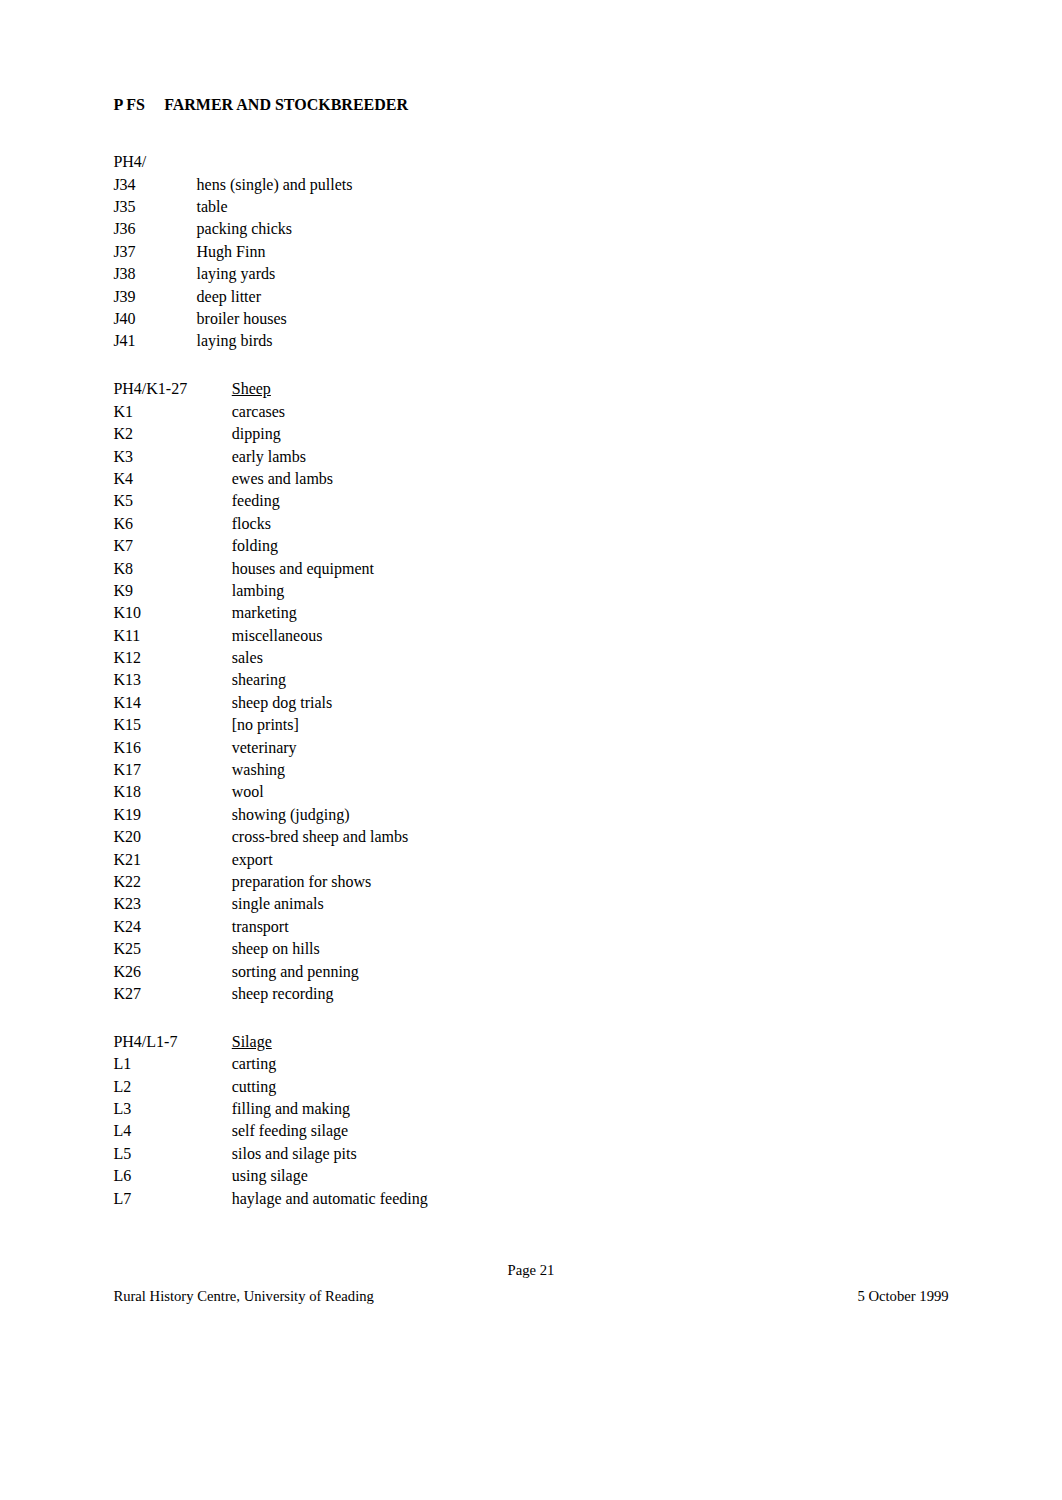P FSFARMER AND STOCKBREEDER
| PH4/ |
| J34 | hens (single) and pullets |
| J35 | table |
| J36 | packing chicks |
| J37 | Hugh Finn |
| J38 | laying yards |
| J39 | deep litter |
| J40 | broiler houses |
| J41 | laying birds |
| PH4/K1-27 | Sheep |
| K1 | carcases |
| K2 | dipping |
| K3 | early lambs |
| K4 | ewes and lambs |
| K5 | feeding |
| K6 | flocks |
| K7 | folding |
| K8 | houses and equipment |
| K9 | lambing |
| K10 | marketing |
| K11 | miscellaneous |
| K12 | sales |
| K13 | shearing |
| K14 | sheep dog trials |
| K15 | [no prints] |
| K16 | veterinary |
| K17 | washing |
| K18 | wool |
| K19 | showing (judging) |
| K20 | cross-bred sheep and lambs |
| K21 | export |
| K22 | preparation for shows |
| K23 | single animals |
| K24 | transport |
| K25 | sheep on hills |
| K26 | sorting and penning |
| K27 | sheep recording |
| PH4/L1-7 | Silage |
| L1 | carting |
| L2 | cutting |
| L3 | filling and making |
| L4 | self feeding silage |
| L5 | silos and silage pits |
| L6 | using silage |
| L7 | haylage and automatic feeding |
Page 21
Rural History Centre, University of Reading 5 October 1999